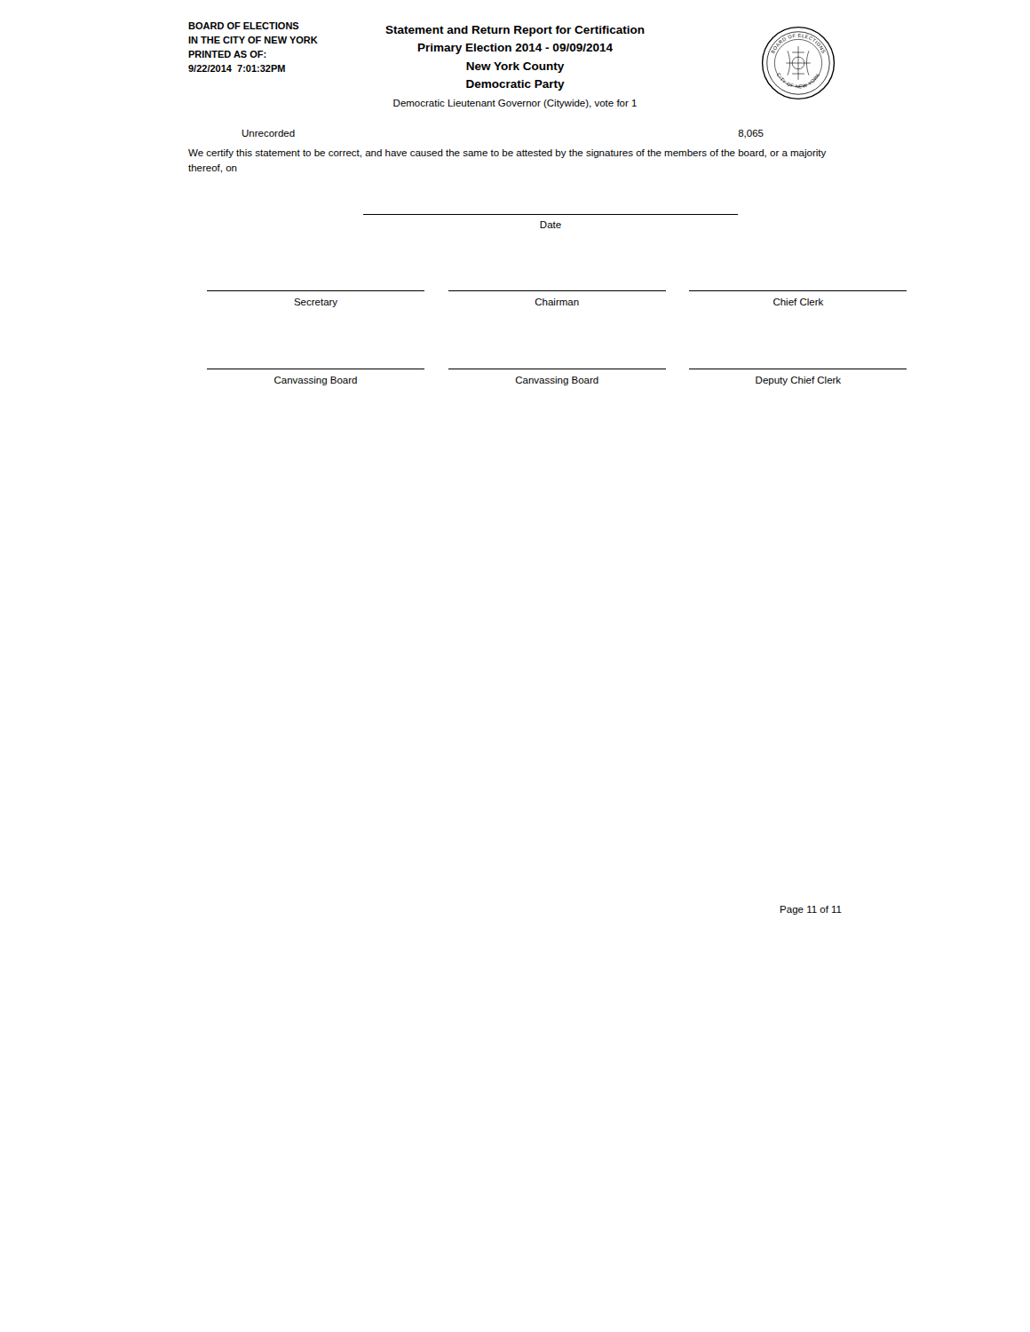BOARD OF ELECTIONS
IN THE CITY OF NEW YORK
PRINTED AS OF:
9/22/2014 7:01:32PM
Statement and Return Report for Certification
Primary Election 2014 - 09/09/2014
New York County
Democratic Party
Democratic Lieutenant Governor (Citywide), vote for 1
BOARD OF ELECTIONS CITY OF NEW YORK
Unrecorded 8,065
We certify this statement to be correct, and have caused the same to be attested by the signatures of the members of the board, or a majority thereof, on
Date
Secretary
Chairman
Chief Clerk
Canvassing Board
Canvassing Board
Deputy Chief Clerk
Page 11 of 11